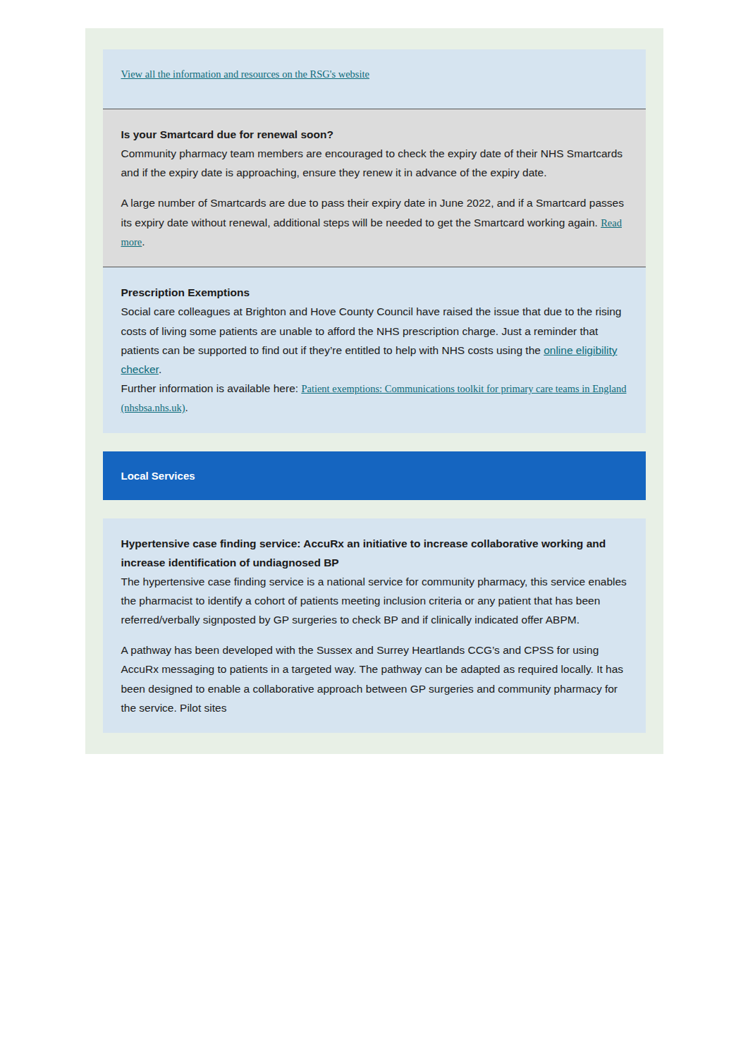View all the information and resources on the RSG's website
Is your Smartcard due for renewal soon?
Community pharmacy team members are encouraged to check the expiry date of their NHS Smartcards and if the expiry date is approaching, ensure they renew it in advance of the expiry date.
A large number of Smartcards are due to pass their expiry date in June 2022, and if a Smartcard passes its expiry date without renewal, additional steps will be needed to get the Smartcard working again. Read more.
Prescription Exemptions
Social care colleagues at Brighton and Hove County Council have raised the issue that due to the rising costs of living some patients are unable to afford the NHS prescription charge. Just a reminder that patients can be supported to find out if they’re entitled to help with NHS costs using the online eligibility checker.
Further information is available here: Patient exemptions: Communications toolkit for primary care teams in England (nhsbsa.nhs.uk).
Local Services
Hypertensive case finding service: AccuRx an initiative to increase collaborative working and increase identification of undiagnosed BP
The hypertensive case finding service is a national service for community pharmacy, this service enables the pharmacist to identify a cohort of patients meeting inclusion criteria or any patient that has been referred/verbally signposted by GP surgeries to check BP and if clinically indicated offer ABPM.
A pathway has been developed with the Sussex and Surrey Heartlands CCG’s and CPSS for using AccuRx messaging to patients in a targeted way. The pathway can be adapted as required locally. It has been designed to enable a collaborative approach between GP surgeries and community pharmacy for the service. Pilot sites